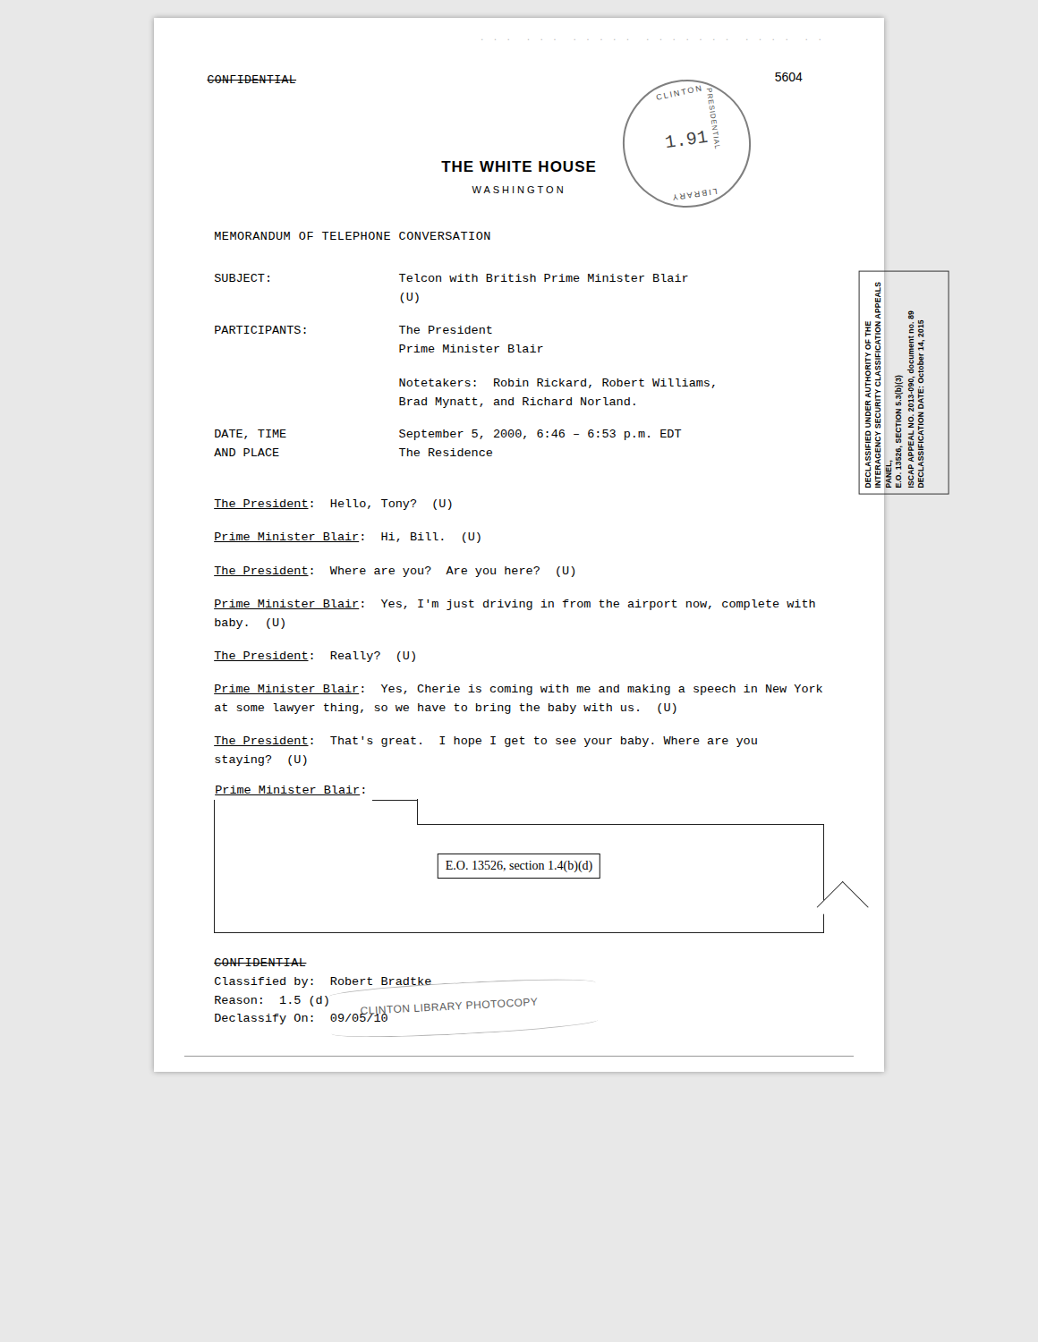. . . . . . . . . . . . . . . . . . . . . . . .
CONFIDENTIAL
5604
CLINTON
PRESIDENTIAL
LIBRARY
1.91
THE WHITE HOUSE
WASHINGTON
DECLASSIFIED UNDER AUTHORITY OF THE
INTERAGENCY SECURITY CLASSIFICATION APPEALS PANEL,
E.O. 13526, SECTION 5.3(b)(3)
ISCAP APPEAL NO. 2013-090, document no. 89
DECLASSIFICATION DATE: October 14, 2015
MEMORANDUM OF TELEPHONE CONVERSATION
| SUBJECT: | Telcon with British Prime Minister Blair (U) |
| PARTICIPANTS: | The President Prime Minister Blair Notetakers: Robin Rickard, Robert Williams, Brad Mynatt, and Richard Norland. |
| DATE, TIME AND PLACE | September 5, 2000, 6:46 – 6:53 p.m. EDT The Residence |
The President: Hello, Tony? (U)
Prime Minister Blair: Hi, Bill. (U)
The President: Where are you? Are you here? (U)
Prime Minister Blair: Yes, I'm just driving in from the airport now, complete with baby. (U)
The President: Really? (U)
Prime Minister Blair: Yes, Cherie is coming with me and making a speech in New York at some lawyer thing, so we have to bring the baby with us. (U)
The President: That's great. I hope I get to see your baby. Where are you staying? (U)
Prime Minister Blair:
E.O. 13526, section 1.4(b)(d)
CONFIDENTIAL
Classified by: Robert Bradtke
Reason: 1.5 (d)
Declassify On: 09/05/10
CLINTON LIBRARY PHOTOCOPY